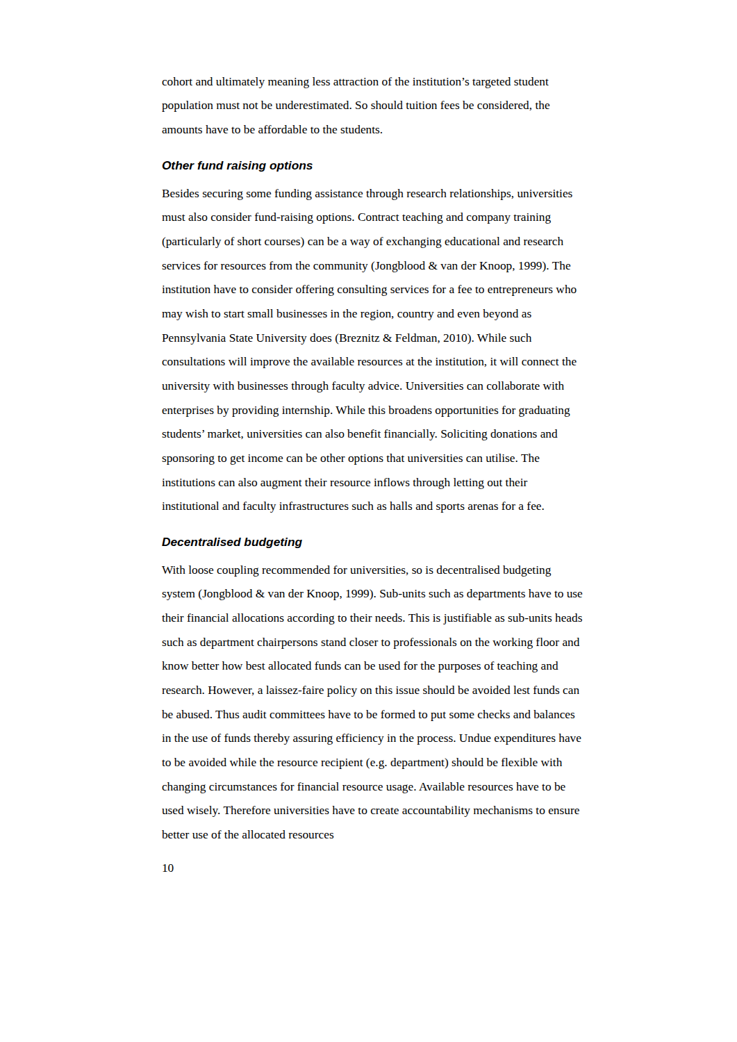cohort and ultimately meaning less attraction of the institution’s targeted student population must not be underestimated. So should tuition fees be considered, the amounts have to be affordable to the students.
Other fund raising options
Besides securing some funding assistance through research relationships, universities must also consider fund-raising options. Contract teaching and company training (particularly of short courses) can be a way of exchanging educational and research services for resources from the community (Jongblood & van der Knoop, 1999). The institution have to consider offering consulting services for a fee to entrepreneurs who may wish to start small businesses in the region, country and even beyond as Pennsylvania State University does (Breznitz & Feldman, 2010). While such consultations will improve the available resources at the institution, it will connect the university with businesses through faculty advice. Universities can collaborate with enterprises by providing internship. While this broadens opportunities for graduating students’ market, universities can also benefit financially. Soliciting donations and sponsoring to get income can be other options that universities can utilise. The institutions can also augment their resource inflows through letting out their institutional and faculty infrastructures such as halls and sports arenas for a fee.
Decentralised budgeting
With loose coupling recommended for universities, so is decentralised budgeting system (Jongblood & van der Knoop, 1999). Sub-units such as departments have to use their financial allocations according to their needs. This is justifiable as sub-units heads such as department chairpersons stand closer to professionals on the working floor and know better how best allocated funds can be used for the purposes of teaching and research. However, a laissez-faire policy on this issue should be avoided lest funds can be abused. Thus audit committees have to be formed to put some checks and balances in the use of funds thereby assuring efficiency in the process. Undue expenditures have to be avoided while the resource recipient (e.g. department) should be flexible with changing circumstances for financial resource usage. Available resources have to be used wisely. Therefore universities have to create accountability mechanisms to ensure better use of the allocated resources
10